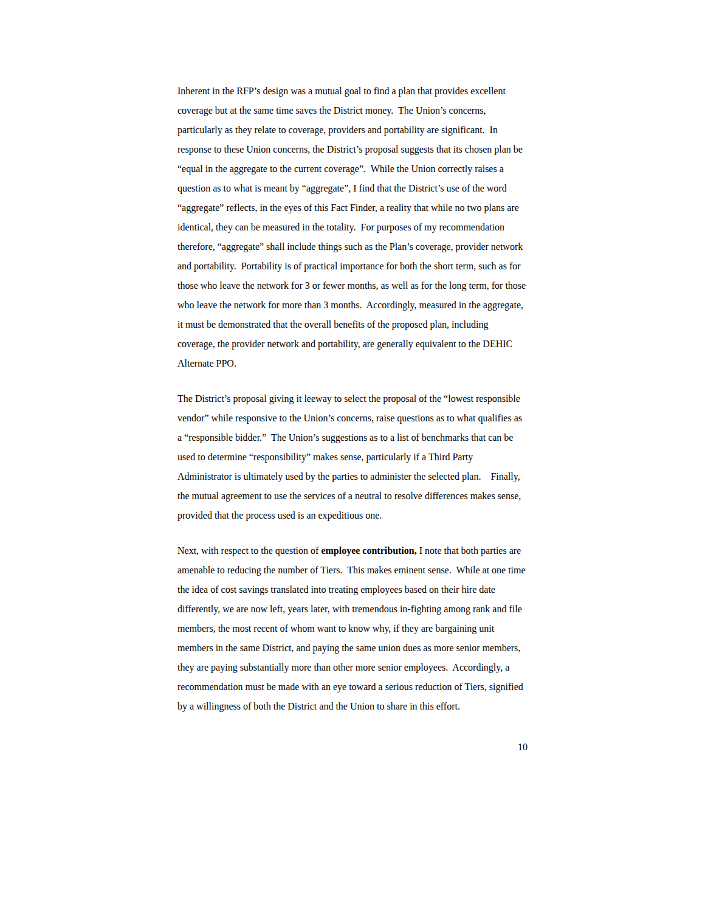Inherent in the RFP’s design was a mutual goal to find a plan that provides excellent coverage but at the same time saves the District money. The Union’s concerns, particularly as they relate to coverage, providers and portability are significant. In response to these Union concerns, the District’s proposal suggests that its chosen plan be “equal in the aggregate to the current coverage”. While the Union correctly raises a question as to what is meant by “aggregate”, I find that the District’s use of the word “aggregate” reflects, in the eyes of this Fact Finder, a reality that while no two plans are identical, they can be measured in the totality. For purposes of my recommendation therefore, “aggregate” shall include things such as the Plan’s coverage, provider network and portability. Portability is of practical importance for both the short term, such as for those who leave the network for 3 or fewer months, as well as for the long term, for those who leave the network for more than 3 months. Accordingly, measured in the aggregate, it must be demonstrated that the overall benefits of the proposed plan, including coverage, the provider network and portability, are generally equivalent to the DEHIC Alternate PPO.
The District’s proposal giving it leeway to select the proposal of the “lowest responsible vendor” while responsive to the Union’s concerns, raise questions as to what qualifies as a “responsible bidder.” The Union’s suggestions as to a list of benchmarks that can be used to determine “responsibility” makes sense, particularly if a Third Party Administrator is ultimately used by the parties to administer the selected plan. Finally, the mutual agreement to use the services of a neutral to resolve differences makes sense, provided that the process used is an expeditious one.
Next, with respect to the question of employee contribution, I note that both parties are amenable to reducing the number of Tiers. This makes eminent sense. While at one time the idea of cost savings translated into treating employees based on their hire date differently, we are now left, years later, with tremendous in-fighting among rank and file members, the most recent of whom want to know why, if they are bargaining unit members in the same District, and paying the same union dues as more senior members, they are paying substantially more than other more senior employees. Accordingly, a recommendation must be made with an eye toward a serious reduction of Tiers, signified by a willingness of both the District and the Union to share in this effort.
10